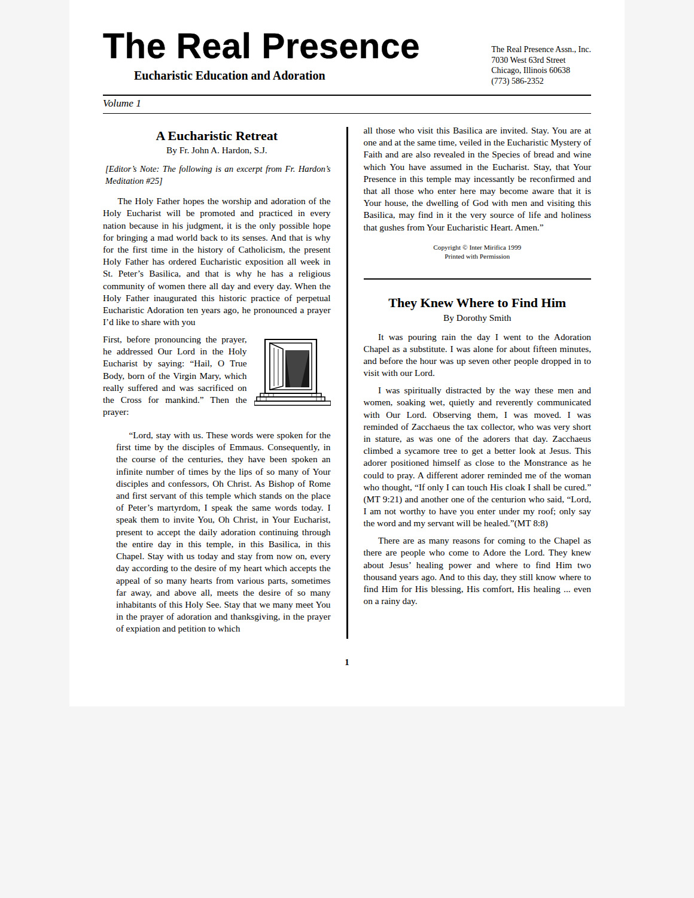The Real Presence
Eucharistic Education and Adoration
The Real Presence Assn., Inc.
7030 West 63rd Street
Chicago, Illinois 60638
(773) 586-2352
Volume 1
A Eucharistic Retreat
By Fr. John A. Hardon, S.J.
[Editor’s Note: The following is an excerpt from Fr. Hardon’s Meditation #25]
The Holy Father hopes the worship and adoration of the Holy Eucharist will be promoted and practiced in every nation because in his judgment, it is the only possible hope for bringing a mad world back to its senses. And that is why for the first time in the history of Catholicism, the present Holy Father has ordered Eucharistic exposition all week in St. Peter’s Basilica, and that is why he has a religious community of women there all day and every day. When the Holy Father inaugurated this historic practice of perpetual Eucharistic Adoration ten years ago, he pronounced a prayer I’d like to share with you
Line illustration of an open doorway with steps
First, before pronouncing the prayer, he addressed Our Lord in the Holy Eucharist by saying: “Hail, O True Body, born of the Virgin Mary, which really suffered and was sacrificed on the Cross for mankind.” Then the prayer:
“Lord, stay with us. These words were spoken for the first time by the disciples of Emmaus. Consequently, in the course of the centuries, they have been spoken an infinite number of times by the lips of so many of Your disciples and confessors, Oh Christ. As Bishop of Rome and first servant of this temple which stands on the place of Peter’s martyrdom, I speak the same words today. I speak them to invite You, Oh Christ, in Your Eucharist, present to accept the daily adoration continuing through the entire day in this temple, in this Basilica, in this Chapel. Stay with us today and stay from now on, every day according to the desire of my heart which accepts the appeal of so many hearts from various parts, sometimes far away, and above all, meets the desire of so many inhabitants of this Holy See. Stay that we many meet You in the prayer of adoration and thanksgiving, in the prayer of expiation and petition to which
all those who visit this Basilica are invited. Stay. You are at one and at the same time, veiled in the Eucharistic Mystery of Faith and are also revealed in the Species of bread and wine which You have assumed in the Eucharist. Stay, that Your Presence in this temple may incessantly be reconfirmed and that all those who enter here may become aware that it is Your house, the dwelling of God with men and visiting this Basilica, may find in it the very source of life and holiness that gushes from Your Eucharistic Heart. Amen.”
Copyright © Inter Mirifica 1999
Printed with Permission
They Knew Where to Find Him
By Dorothy Smith
It was pouring rain the day I went to the Adoration Chapel as a substitute. I was alone for about fifteen minutes, and before the hour was up seven other people dropped in to visit with our Lord.
I was spiritually distracted by the way these men and women, soaking wet, quietly and reverently communicated with Our Lord. Observing them, I was moved. I was reminded of Zacchaeus the tax collector, who was very short in stature, as was one of the adorers that day. Zacchaeus climbed a sycamore tree to get a better look at Jesus. This adorer positioned himself as close to the Monstrance as he could to pray. A different adorer reminded me of the woman who thought, “If only I can touch His cloak I shall be cured.” (MT 9:21) and another one of the centurion who said, “Lord, I am not worthy to have you enter under my roof; only say the word and my servant will be healed.”(MT 8:8)
There are as many reasons for coming to the Chapel as there are people who come to Adore the Lord. They knew about Jesus’ healing power and where to find Him two thousand years ago. And to this day, they still know where to find Him for His blessing, His comfort, His healing ... even on a rainy day.
1